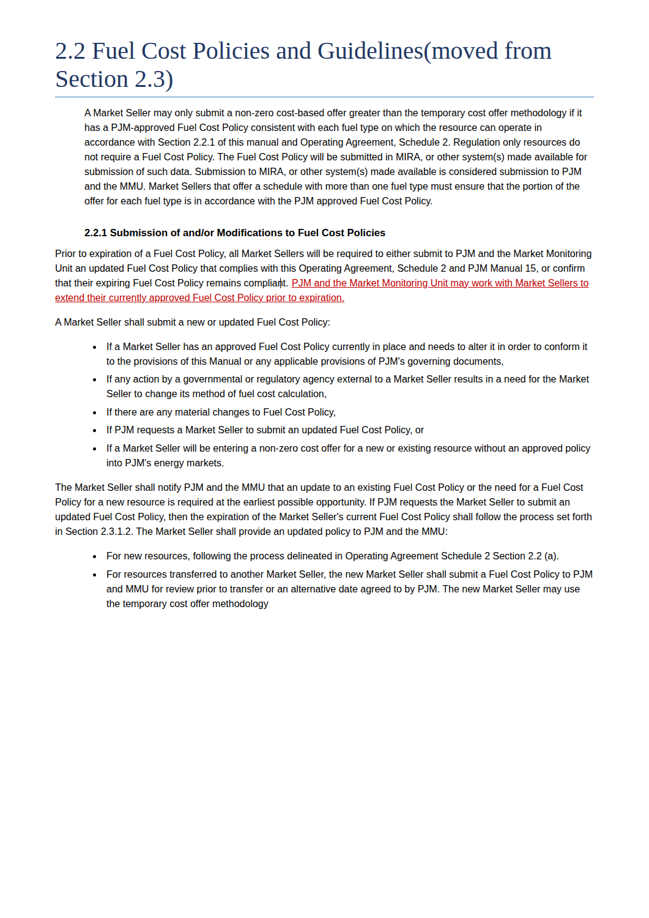2.2 Fuel Cost Policies and Guidelines(moved from Section 2.3)
A Market Seller may only submit a non-zero cost-based offer greater than the temporary cost offer methodology if it has a PJM-approved Fuel Cost Policy consistent with each fuel type on which the resource can operate in accordance with Section 2.2.1 of this manual and Operating Agreement, Schedule 2. Regulation only resources do not require a Fuel Cost Policy. The Fuel Cost Policy will be submitted in MIRA, or other system(s) made available for submission of such data. Submission to MIRA, or other system(s) made available is considered submission to PJM and the MMU. Market Sellers that offer a schedule with more than one fuel type must ensure that the portion of the offer for each fuel type is in accordance with the PJM approved Fuel Cost Policy.
2.2.1 Submission of and/or Modifications to Fuel Cost Policies
Prior to expiration of a Fuel Cost Policy, all Market Sellers will be required to either submit to PJM and the Market Monitoring Unit an updated Fuel Cost Policy that complies with this Operating Agreement, Schedule 2 and PJM Manual 15, or confirm that their expiring Fuel Cost Policy remains compliant. PJM and the Market Monitoring Unit may work with Market Sellers to extend their currently approved Fuel Cost Policy prior to expiration.
A Market Seller shall submit a new or updated Fuel Cost Policy:
If a Market Seller has an approved Fuel Cost Policy currently in place and needs to alter it in order to conform it to the provisions of this Manual or any applicable provisions of PJM's governing documents,
If any action by a governmental or regulatory agency external to a Market Seller results in a need for the Market Seller to change its method of fuel cost calculation,
If there are any material changes to Fuel Cost Policy,
If PJM requests a Market Seller to submit an updated Fuel Cost Policy, or
If a Market Seller will be entering a non-zero cost offer for a new or existing resource without an approved policy into PJM's energy markets.
The Market Seller shall notify PJM and the MMU that an update to an existing Fuel Cost Policy or the need for a Fuel Cost Policy for a new resource is required at the earliest possible opportunity. If PJM requests the Market Seller to submit an updated Fuel Cost Policy, then the expiration of the Market Seller's current Fuel Cost Policy shall follow the process set forth in Section 2.3.1.2. The Market Seller shall provide an updated policy to PJM and the MMU:
For new resources, following the process delineated in Operating Agreement Schedule 2 Section 2.2 (a).
For resources transferred to another Market Seller, the new Market Seller shall submit a Fuel Cost Policy to PJM and MMU for review prior to transfer or an alternative date agreed to by PJM. The new Market Seller may use the temporary cost offer methodology